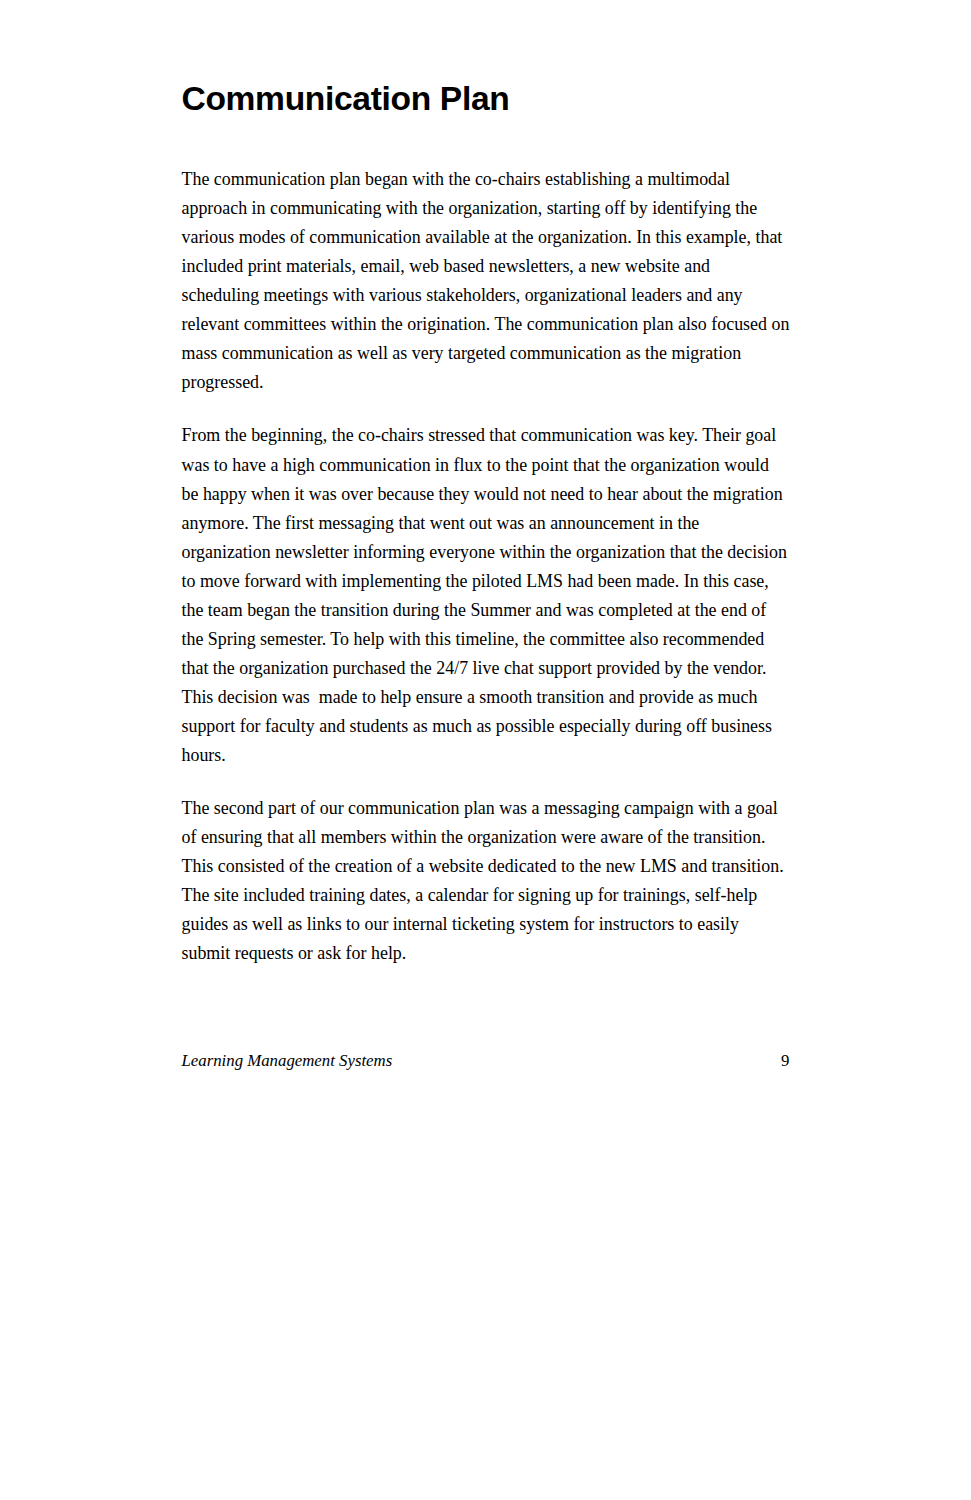Communication Plan
The communication plan began with the co-chairs establishing a multimodal approach in communicating with the organization, starting off by identifying the various modes of communication available at the organization. In this example, that included print materials, email, web based newsletters, a new website and scheduling meetings with various stakeholders, organizational leaders and any relevant committees within the origination. The communication plan also focused on mass communication as well as very targeted communication as the migration progressed.
From the beginning, the co-chairs stressed that communication was key. Their goal was to have a high communication in flux to the point that the organization would be happy when it was over because they would not need to hear about the migration anymore. The first messaging that went out was an announcement in the organization newsletter informing everyone within the organization that the decision to move forward with implementing the piloted LMS had been made. In this case, the team began the transition during the Summer and was completed at the end of the Spring semester. To help with this timeline, the committee also recommended that the organization purchased the 24/7 live chat support provided by the vendor. This decision was made to help ensure a smooth transition and provide as much support for faculty and students as much as possible especially during off business hours.
The second part of our communication plan was a messaging campaign with a goal of ensuring that all members within the organization were aware of the transition. This consisted of the creation of a website dedicated to the new LMS and transition. The site included training dates, a calendar for signing up for trainings, self-help guides as well as links to our internal ticketing system for instructors to easily submit requests or ask for help.
Learning Management Systems 9